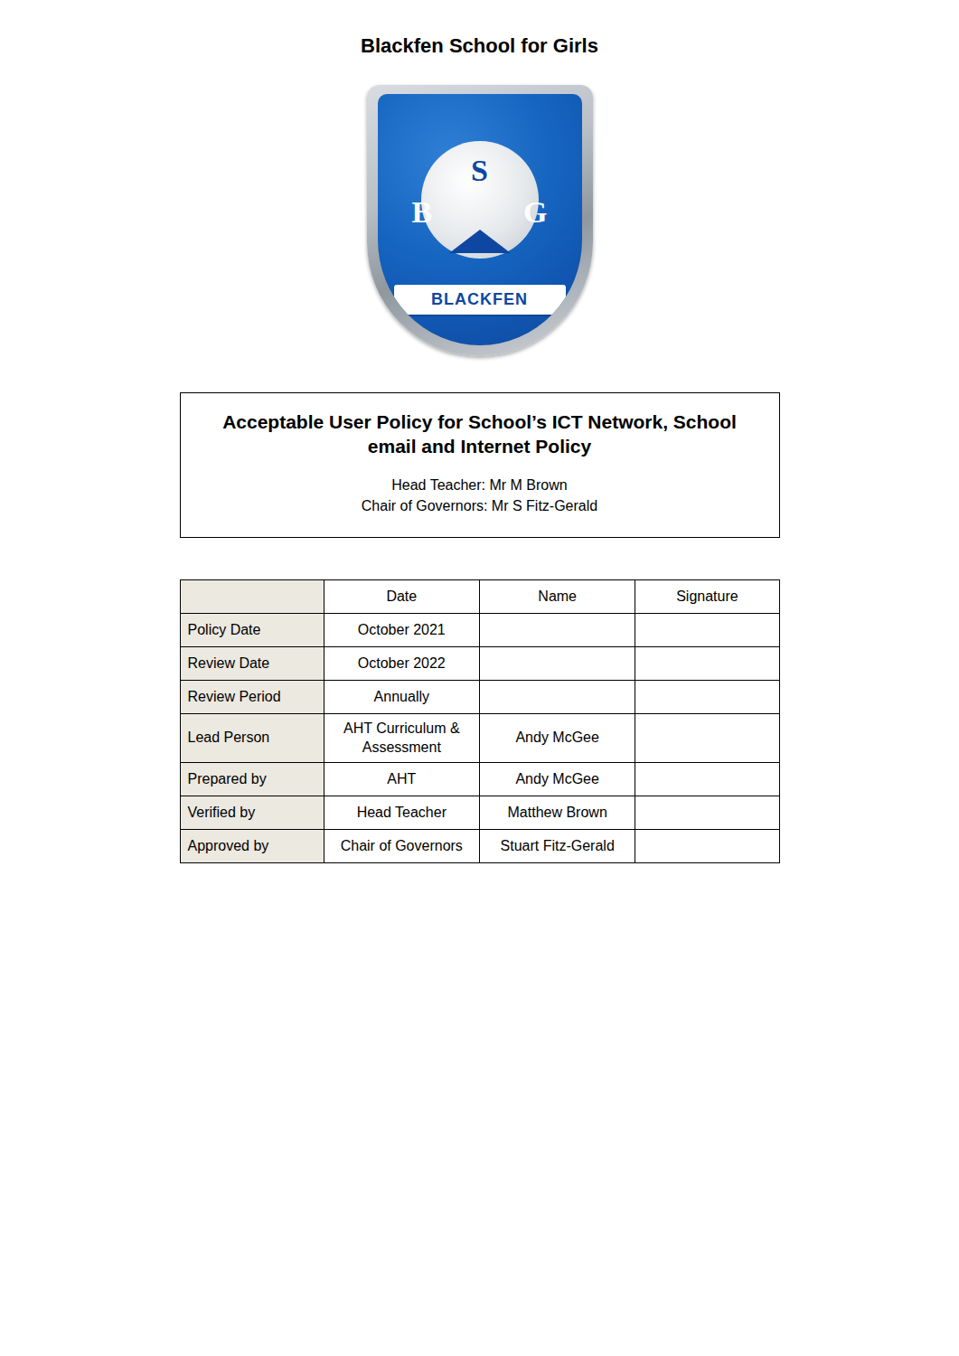Blackfen School for Girls
S B G
BLACKFEN
Acceptable User Policy for School’s ICT Network, School email and Internet Policy
Head Teacher: Mr M Brown
Chair of Governors: Mr S Fitz-Gerald
| | Date | Name | Signature |
| --- | --- | --- | --- |
| Policy Date | October 2021 | | |
| Review Date | October 2022 | | |
| Review Period | Annually | | |
| Lead Person | AHT Curriculum & Assessment | Andy McGee | |
| Prepared by | AHT | Andy McGee | |
| Verified by | Head Teacher | Matthew Brown | |
| Approved by | Chair of Governors | Stuart Fitz-Gerald | |